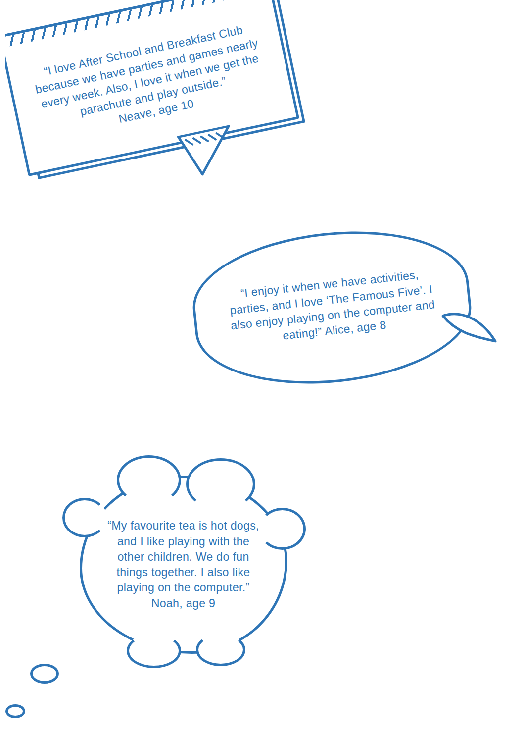“I love After School and Breakfast Club because we have parties and games nearly every week. Also, I love it when we get the parachute and play outside.”
Neave, age 10
“I enjoy it when we have activities, parties, and I love ‘The Famous Five’. I also enjoy playing on the computer and eating!” Alice, age 8
“My favourite tea is hot dogs, and I like playing with the other children. We do fun things together. I also like playing on the computer.” Noah, age 9